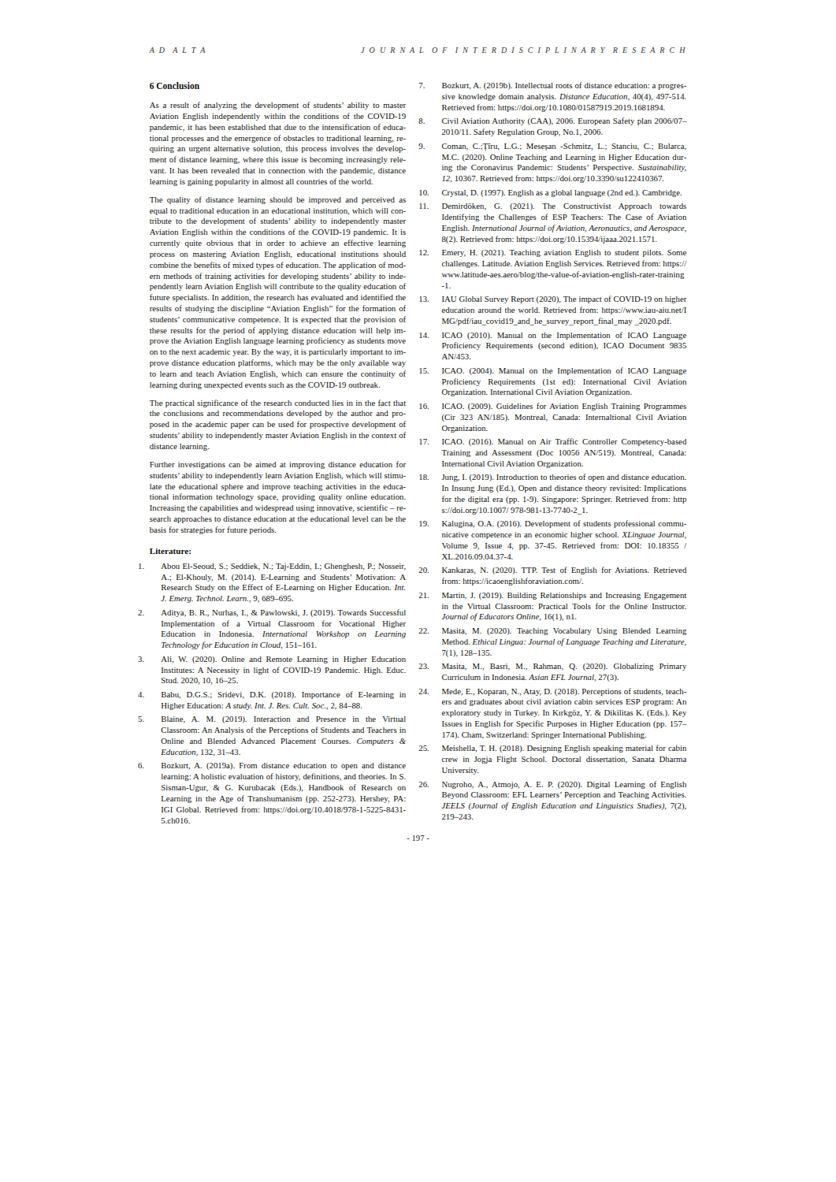A D A L T A J O U R N A L O F I N T E R D I S C I P L I N A R Y R E S E A R C H
6 Conclusion
As a result of analyzing the development of students’ ability to master Aviation English independently within the conditions of the COVID-19 pandemic, it has been established that due to the intensification of educational processes and the emergence of obstacles to traditional learning, requiring an urgent alternative solution, this process involves the development of distance learning, where this issue is becoming increasingly relevant. It has been revealed that in connection with the pandemic, distance learning is gaining popularity in almost all countries of the world.
The quality of distance learning should be improved and perceived as equal to traditional education in an educational institution, which will contribute to the development of students’ ability to independently master Aviation English within the conditions of the COVID-19 pandemic. It is currently quite obvious that in order to achieve an effective learning process on mastering Aviation English, educational institutions should combine the benefits of mixed types of education. The application of modern methods of training activities for developing students’ ability to independently learn Aviation English will contribute to the quality education of future specialists. In addition, the research has evaluated and identified the results of studying the discipline “Aviation English” for the formation of students’ communicative competence. It is expected that the provision of these results for the period of applying distance education will help improve the Aviation English language learning proficiency as students move on to the next academic year. By the way, it is particularly important to improve distance education platforms, which may be the only available way to learn and teach Aviation English, which can ensure the continuity of learning during unexpected events such as the COVID-19 outbreak.
The practical significance of the research conducted lies in in the fact that the conclusions and recommendations developed by the author and proposed in the academic paper can be used for prospective development of students’ ability to independently master Aviation English in the context of distance learning.
Further investigations can be aimed at improving distance education for students’ ability to independently learn Aviation English, which will stimulate the educational sphere and improve teaching activities in the educational information technology space, providing quality online education. Increasing the capabilities and widespread using innovative, scientific – research approaches to distance education at the educational level can be the basis for strategies for future periods.
Literature:
Abou El-Seoud, S.; Seddiek, N.; Taj-Eddin, I.; Ghenghesh, P.; Nosseir, A.; El-Khouly, M. (2014). E-Learning and Students’ Motivation: A Research Study on the Effect of E-Learning on Higher Education. Int. J. Emerg. Technol. Learn., 9, 689–695.
Aditya, B. R., Nurhas, I., & Pawlowski, J. (2019). Towards Successful Implementation of a Virtual Classroom for Vocational Higher Education in Indonesia. International Workshop on Learning Technology for Education in Cloud, 151–161.
Ali, W. (2020). Online and Remote Learning in Higher Education Institutes: A Necessity in light of COVID-19 Pandemic. High. Educ. Stud. 2020, 10, 16–25.
Babu, D.G.S.; Sridevi, D.K. (2018). Importance of E-learning in Higher Education: A study. Int. J. Res. Cult. Soc., 2, 84–88.
Blaine, A. M. (2019). Interaction and Presence in the Virtual Classroom: An Analysis of the Perceptions of Students and Teachers in Online and Blended Advanced Placement Courses. Computers & Education, 132, 31–43.
Bozkurt, A. (2019a). From distance education to open and distance learning: A holistic evaluation of history, definitions, and theories. In S. Sisman-Ugur, & G. Kurubacak (Eds.), Handbook of Research on Learning in the Age of Transhumanism (pp. 252-273). Hershey, PA: IGI Global. Retrieved from: https://doi.org/10.4018/978-1-5225-8431-5.ch016.
Bozkurt, A. (2019b). Intellectual roots of distance education: a progressive knowledge domain analysis. Distance Education, 40(4), 497-514. Retrieved from: https://doi.org/10.1080/01587919.2019.1681894.
Civil Aviation Authority (CAA), 2006. European Safety plan 2006/07–2010/11. Safety Regulation Group, No.1, 2006.
Coman, C.;Țîru, L.G.; Meseșan -Schmitz, L.; Stanciu, C.; Bularca, M.C. (2020). Online Teaching and Learning in Higher Education during the Coronavirus Pandemic: Students’ Perspective. Sustainability, 12, 10367. Retrieved from: https://doi.org/10.3390/su122410367.
Crystal, D. (1997). English as a global language (2nd ed.). Cambridge.
Demirdöken, G. (2021). The Constructivist Approach towards Identifying the Challenges of ESP Teachers: The Case of Aviation English. International Journal of Aviation, Aeronautics, and Aerospace, 8(2). Retrieved from: https://doi.org/10.15394/ijaaa.2021.1571.
Emery, H. (2021). Teaching aviation English to student pilots. Some challenges. Latitude. Aviation English Services. Retrieved from: https://www.latitude-aes.aero/blog/the-value-of-aviation-english-rater-training-1.
IAU Global Survey Report (2020), The impact of COVID-19 on higher education around the world. Retrieved from: https://www.iau-aiu.net/IMG/pdf/iau_covid19_and_he_survey_report_final_may _2020.pdf.
ICAO (2010). Manual on the Implementation of ICAO Language Proficiency Requirements (second edition), ICAO Document 9835 AN/453.
ICAO. (2004). Manual on the Implementation of ICAO Language Proficiency Requirements (1st ed): International Civil Aviation Organization. International Civil Aviation Organization.
ICAO. (2009). Guidelines for Aviation English Training Programmes (Cir 323 AN/185). Montreal, Canada: Internaltional Civil Aviation Organization.
ICAO. (2016). Manual on Air Traffic Controller Competency-based Training and Assessment (Doc 10056 AN/519). Montreal, Canada: International Civil Aviation Organization.
Jung, I. (2019). Introduction to theories of open and distance education. In Insung Jung (Ed.), Open and distance theory revisited: Implications for the digital era (pp. 1-9). Singapore: Springer. Retrieved from: https://doi.org/10.1007/ 978-981-13-7740-2_1.
Kalugina, O.A. (2016). Development of students professional communicative competence in an economic higher school. XLinguae Journal, Volume 9, Issue 4, pp. 37-45. Retrieved from: DOI: 10.18355 / XL.2016.09.04.37-4.
Kankaras, N. (2020). TTP. Test of English for Aviations. Retrieved from: https://icaoenglishforaviation.com/.
Martin, J. (2019). Building Relationships and Increasing Engagement in the Virtual Classroom: Practical Tools for the Online Instructor. Journal of Educators Online, 16(1), n1.
Masita, M. (2020). Teaching Vocabulary Using Blended Learning Method. Ethical Lingua: Journal of Language Teaching and Literature, 7(1), 128–135.
Masita, M., Basri, M., Rahman, Q. (2020). Globalizing Primary Curriculum in Indonesia. Asian EFL Journal, 27(3).
Mede, E., Koparan, N., Atay, D. (2018). Perceptions of students, teachers and graduates about civil aviation cabin services ESP program: An exploratory study in Turkey. In Kırkgöz, Y. & Dikilitas K. (Eds.). Key Issues in English for Specific Purposes in Higher Education (pp. 157–174). Cham, Switzerland: Springer International Publishing.
Meishella, T. H. (2018). Designing English speaking material for cabin crew in Jogja Flight School. Doctoral dissertation, Sanata Dharma University.
Nugroho, A., Atmojo, A. E. P. (2020). Digital Learning of English Beyond Classroom: EFL Learners’ Perception and Teaching Activities. JEELS (Journal of English Education and Linguistics Studies), 7(2), 219–243.
- 197 -